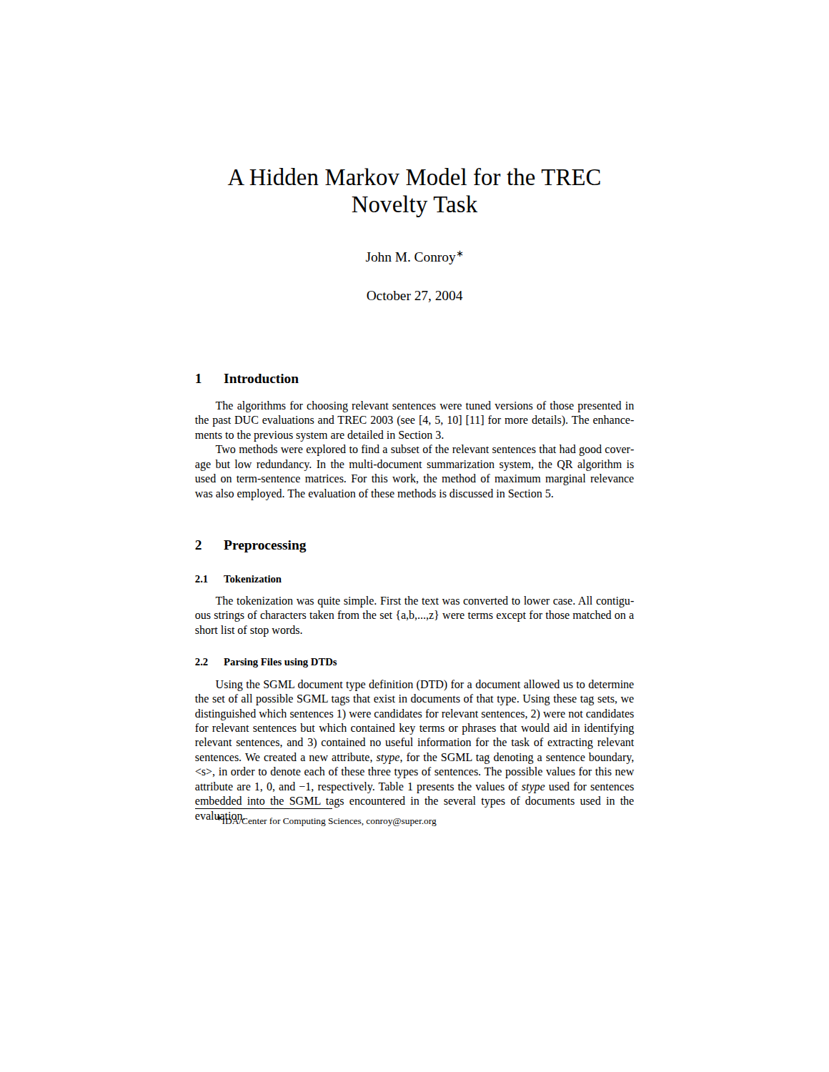A Hidden Markov Model for the TREC Novelty Task
John M. Conroy∗
October 27, 2004
1 Introduction
The algorithms for choosing relevant sentences were tuned versions of those presented in the past DUC evaluations and TREC 2003 (see [4, 5, 10] [11] for more details). The enhancements to the previous system are detailed in Section 3.
Two methods were explored to find a subset of the relevant sentences that had good coverage but low redundancy. In the multi-document summarization system, the QR algorithm is used on term-sentence matrices. For this work, the method of maximum marginal relevance was also employed. The evaluation of these methods is discussed in Section 5.
2 Preprocessing
2.1 Tokenization
The tokenization was quite simple. First the text was converted to lower case. All contiguous strings of characters taken from the set {a,b,...,z} were terms except for those matched on a short list of stop words.
2.2 Parsing Files using DTDs
Using the SGML document type definition (DTD) for a document allowed us to determine the set of all possible SGML tags that exist in documents of that type. Using these tag sets, we distinguished which sentences 1) were candidates for relevant sentences, 2) were not candidates for relevant sentences but which contained key terms or phrases that would aid in identifying relevant sentences, and 3) contained no useful information for the task of extracting relevant sentences. We created a new attribute, stype, for the SGML tag denoting a sentence boundary, <s>, in order to denote each of these three types of sentences. The possible values for this new attribute are 1, 0, and −1, respectively. Table 1 presents the values of stype used for sentences embedded into the SGML tags encountered in the several types of documents used in the evaluation.
∗IDA/Center for Computing Sciences, conroy@super.org